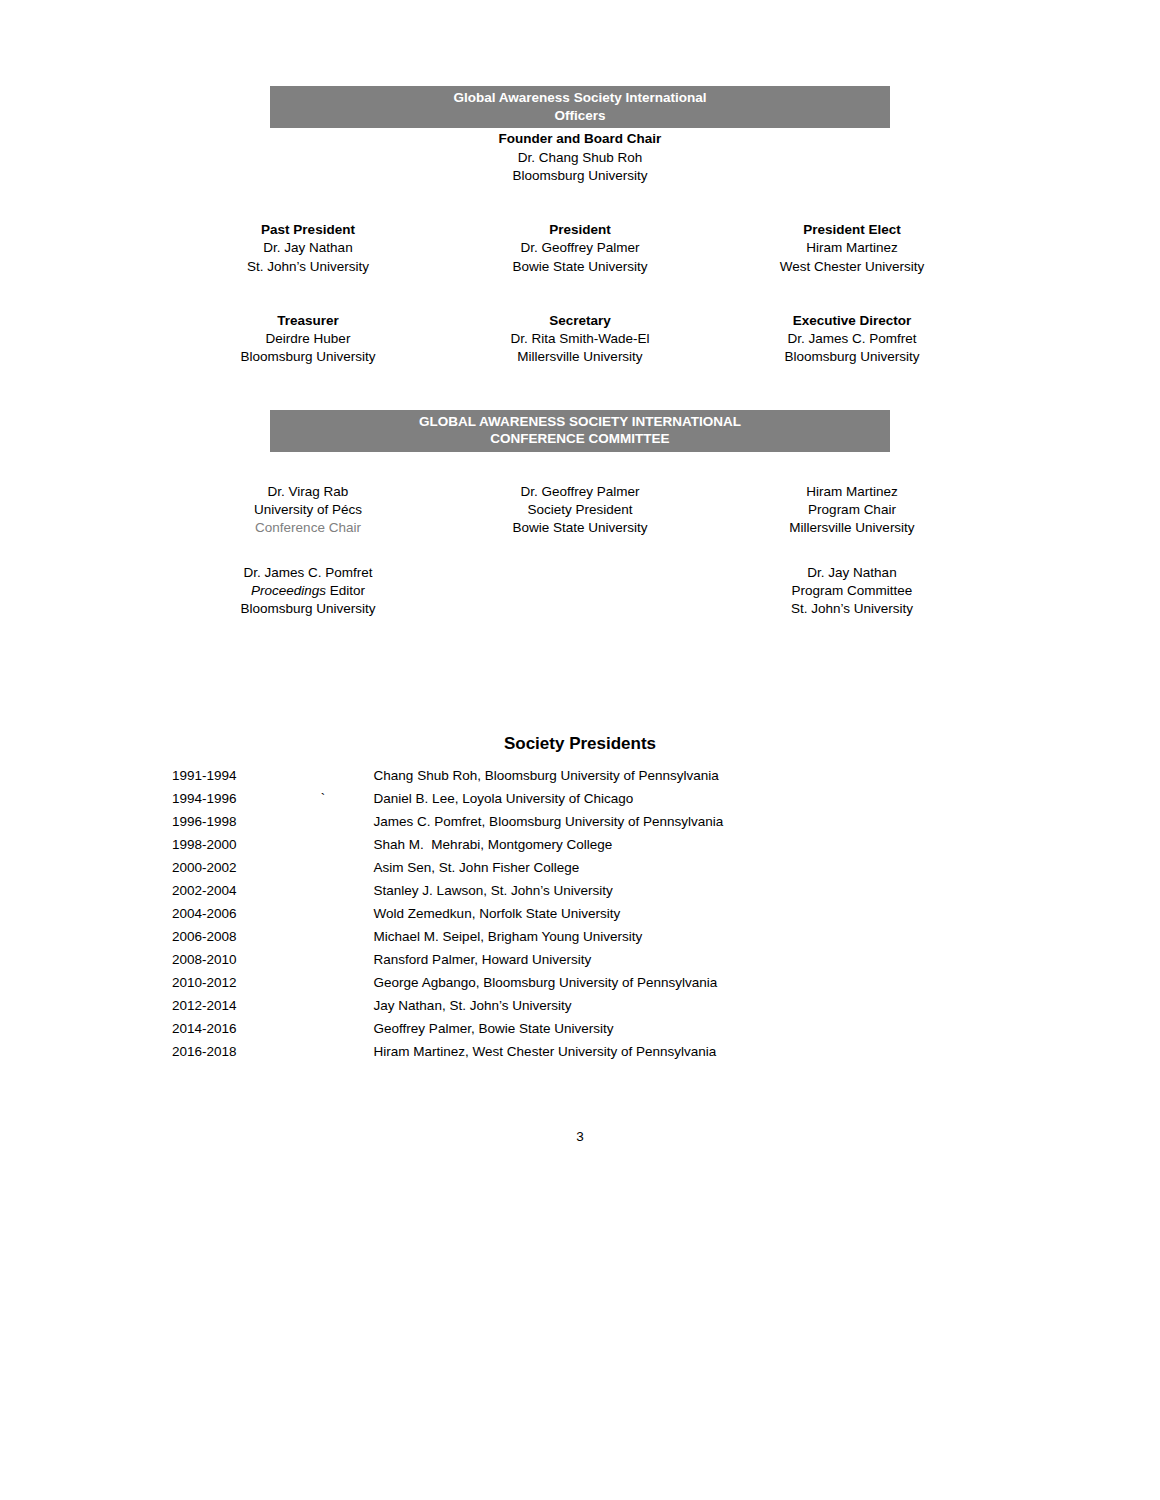Global Awareness Society International
Officers
Founder and Board Chair
Dr. Chang Shub Roh
Bloomsburg University
| Past President Dr. Jay Nathan St. John’s University | President Dr. Geoffrey Palmer Bowie State University | President Elect Hiram Martinez West Chester University |
| Treasurer Deirdre Huber Bloomsburg University | Secretary Dr. Rita Smith-Wade-El Millersville University | Executive Director Dr. James C. Pomfret Bloomsburg University |
Global Awareness Society International
Conference Committee
| Dr. Virag Rab University of Pécs Conference Chair | Dr. Geoffrey Palmer Society President Bowie State University | Hiram Martinez Program Chair Millersville University |
| Dr. James C. Pomfret Proceedings Editor Bloomsburg University | | Dr. Jay Nathan Program Committee St. John’s University |
Society Presidents
| 1991-1994 | | Chang Shub Roh, Bloomsburg University of Pennsylvania |
| 1994-1996 | ` | Daniel B. Lee, Loyola University of Chicago |
| 1996-1998 | | James C. Pomfret, Bloomsburg University of Pennsylvania |
| 1998-2000 | | Shah M. Mehrabi, Montgomery College |
| 2000-2002 | | Asim Sen, St. John Fisher College |
| 2002-2004 | | Stanley J. Lawson, St. John’s University |
| 2004-2006 | | Wold Zemedkun, Norfolk State University |
| 2006-2008 | | Michael M. Seipel, Brigham Young University |
| 2008-2010 | | Ransford Palmer, Howard University |
| 2010-2012 | | George Agbango, Bloomsburg University of Pennsylvania |
| 2012-2014 | | Jay Nathan, St. John’s University |
| 2014-2016 | | Geoffrey Palmer, Bowie State University |
| 2016-2018 | | Hiram Martinez, West Chester University of Pennsylvania |
3